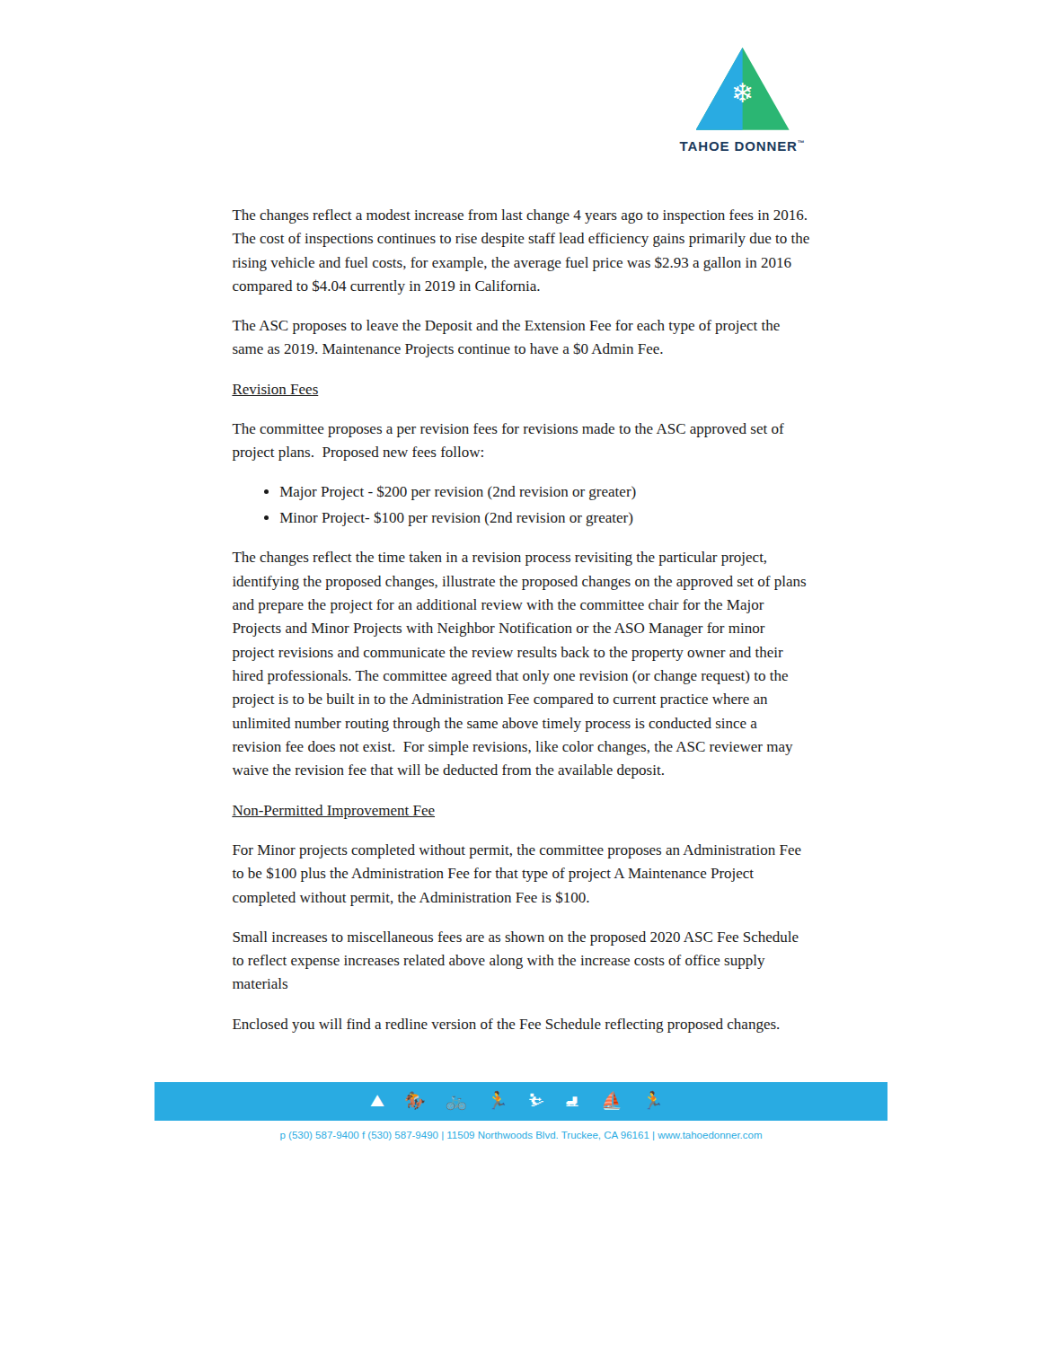❄
TAHOE DONNER™
The changes reflect a modest increase from last change 4 years ago to inspection fees in 2016. The cost of inspections continues to rise despite staff lead efficiency gains primarily due to the rising vehicle and fuel costs, for example, the average fuel price was $2.93 a gallon in 2016 compared to $4.04 currently in 2019 in California.
The ASC proposes to leave the Deposit and the Extension Fee for each type of project the same as 2019. Maintenance Projects continue to have a $0 Admin Fee.
Revision Fees
The committee proposes a per revision fees for revisions made to the ASC approved set of project plans. Proposed new fees follow:
Major Project - $200 per revision (2nd revision or greater)
Minor Project- $100 per revision (2nd revision or greater)
The changes reflect the time taken in a revision process revisiting the particular project, identifying the proposed changes, illustrate the proposed changes on the approved set of plans and prepare the project for an additional review with the committee chair for the Major Projects and Minor Projects with Neighbor Notification or the ASO Manager for minor project revisions and communicate the review results back to the property owner and their hired professionals. The committee agreed that only one revision (or change request) to the project is to be built in to the Administration Fee compared to current practice where an unlimited number routing through the same above timely process is conducted since a revision fee does not exist. For simple revisions, like color changes, the ASC reviewer may waive the revision fee that will be deducted from the available deposit.
Non-Permitted Improvement Fee
For Minor projects completed without permit, the committee proposes an Administration Fee to be $100 plus the Administration Fee for that type of project A Maintenance Project completed without permit, the Administration Fee is $100.
Small increases to miscellaneous fees are as shown on the proposed 2020 ASC Fee Schedule to reflect expense increases related above along with the increase costs of office supply materials
Enclosed you will find a redline version of the Fee Schedule reflecting proposed changes.
⛰ 🏇 🚲 🏃 ⛷ ⛸ ⛵ 🏃
p (530) 587-9400 f (530) 587-9490 | 11509 Northwoods Blvd. Truckee, CA 96161 | www.tahoedonner.com